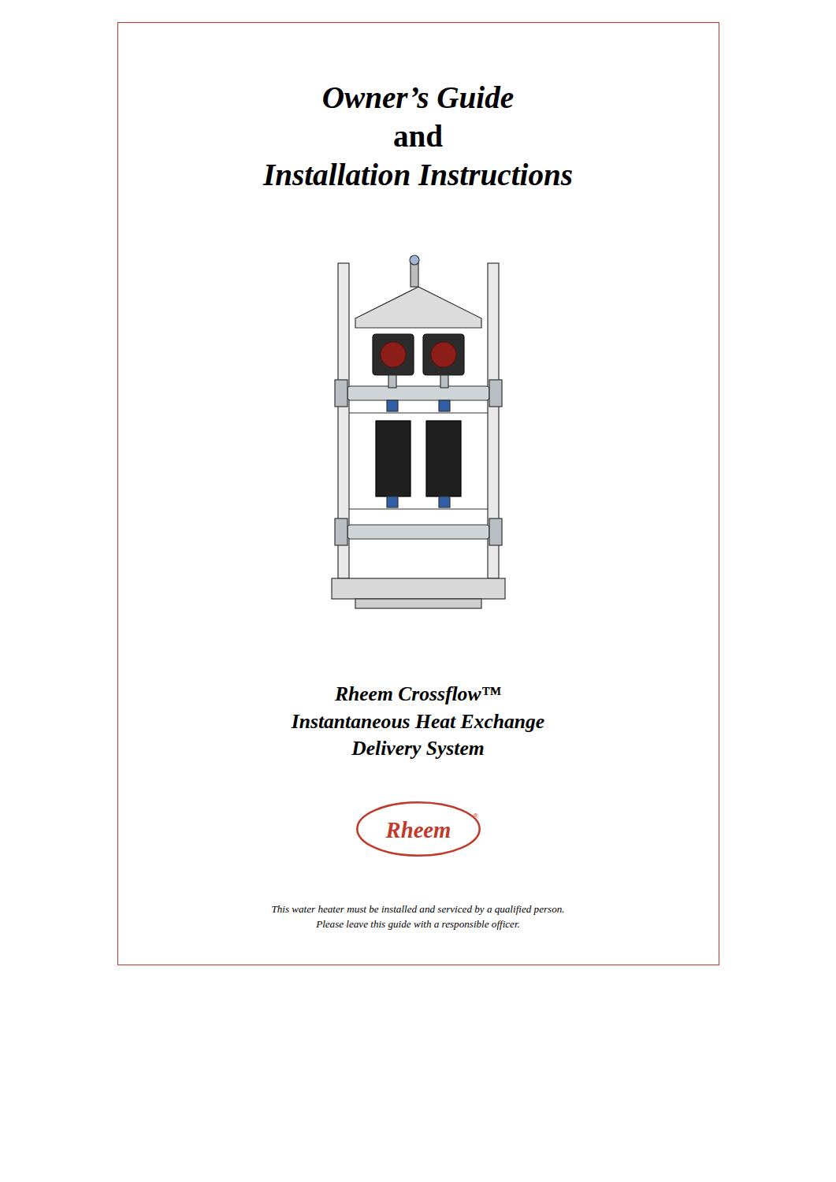Owner’s Guide
and
Installation Instructions
Rheem Crossflow instantaneous heat exchange delivery system Line drawing of a skid-mounted twin-pump heat exchange unit with flanged manifolds, two circulating pumps, two plate heat exchangers and a steel support frame.
Rheem Crossflow™
Instantaneous Heat Exchange
Delivery System
Rheem ®
This water heater must be installed and serviced by a qualified person.
Please leave this guide with a responsible officer.